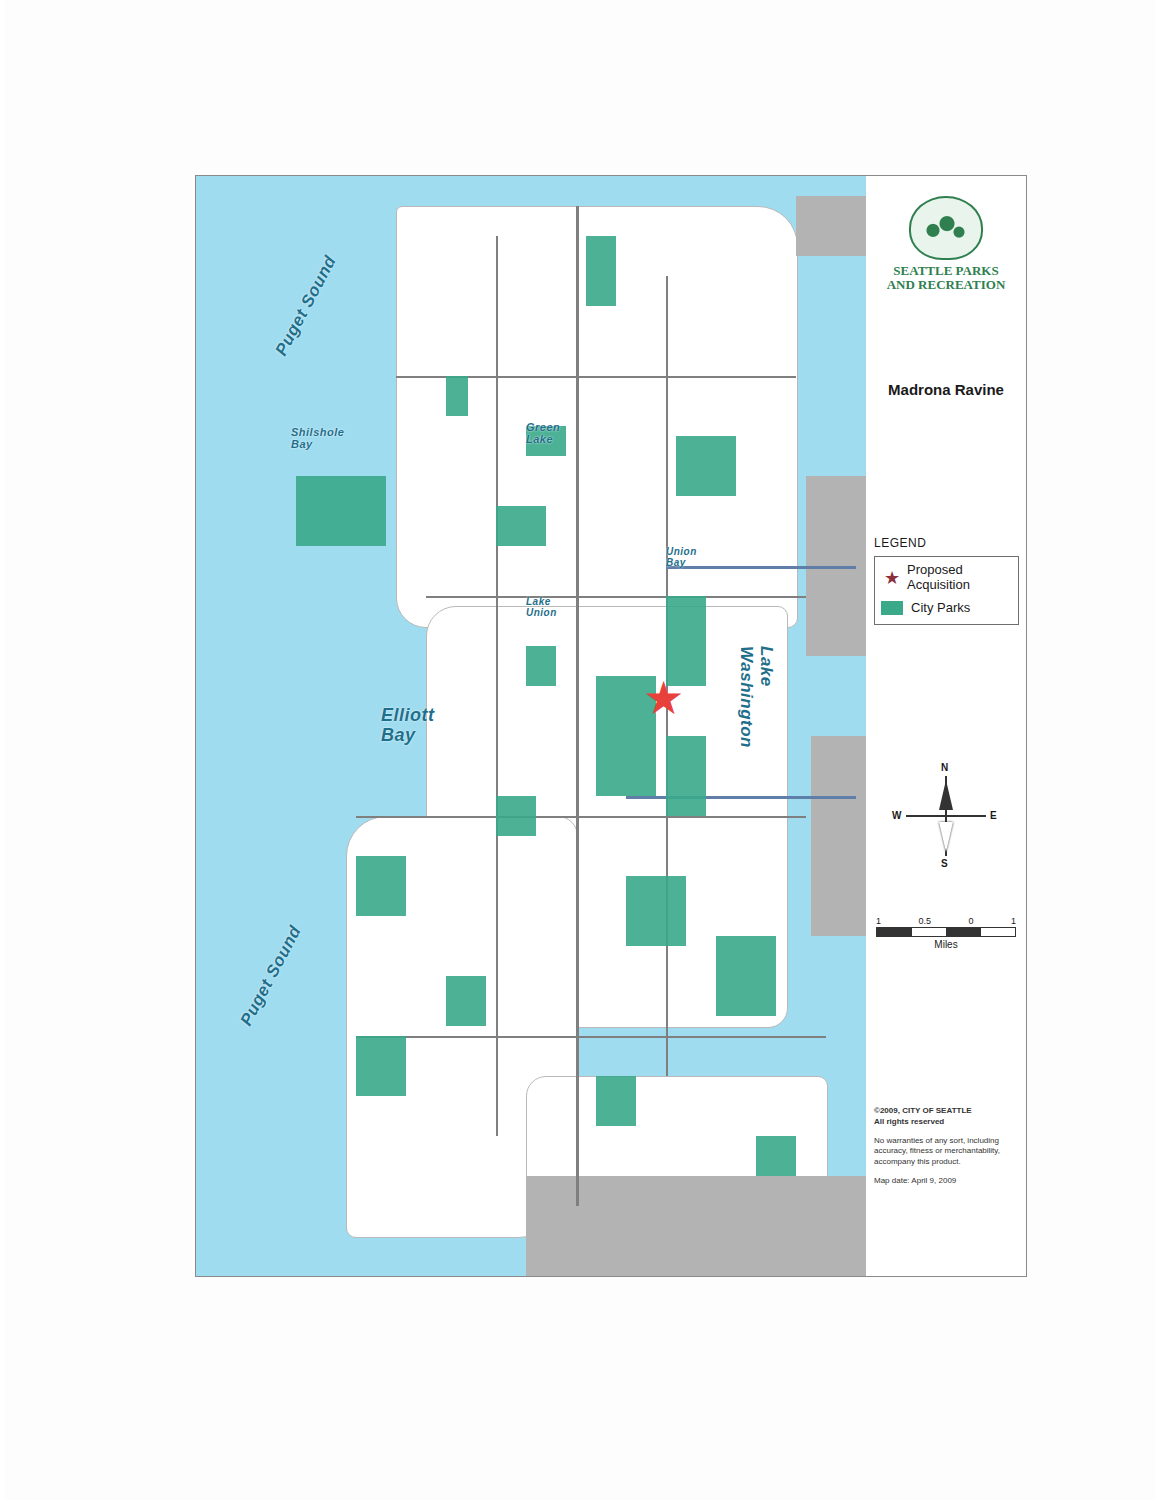Puget Sound
Puget Sound
Elliott
Bay
Lake Washington
Shilshole
Bay
Green
Lake
Union
Bay
Lake
Union
SEATTLE PARKS
AND RECREATION
Madrona Ravine
LEGEND
★
Proposed
Acquisition
City Parks
N S E W
10.501
Miles
©2009, CITY OF SEATTLE
All rights reserved
No warranties of any sort, including accuracy, fitness or merchantability, accompany this product.
Map date: April 9, 2009